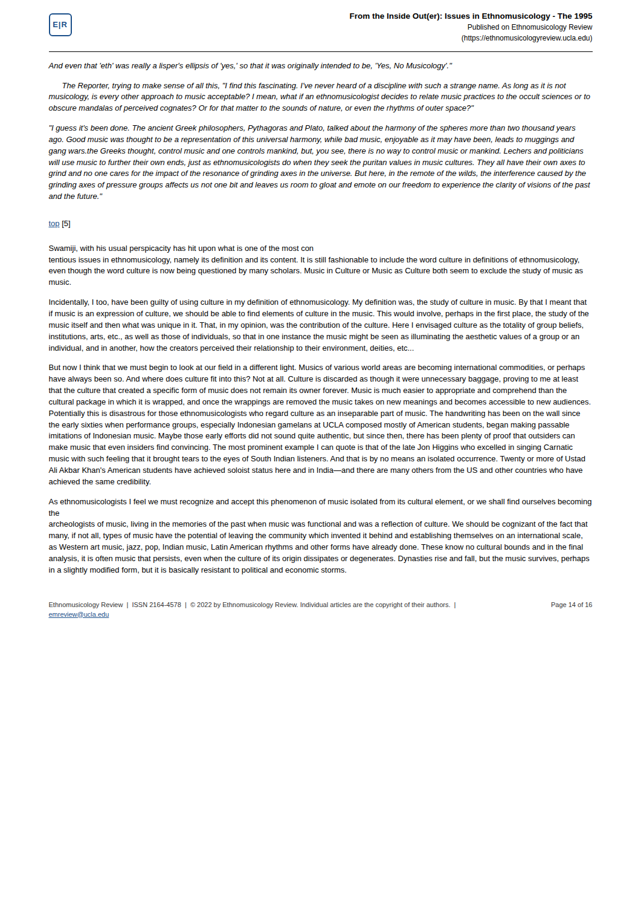E|R
From the Inside Out(er): Issues in Ethnomusicology - The 1995
Published on Ethnomusicology Review
(https://ethnomusicologyreview.ucla.edu)
And even that 'eth' was really a lisper's ellipsis of 'yes,' so that it was originally intended to be, 'Yes, No Musicology'."
The Reporter, trying to make sense of all this, "I find this fascinating. I've never heard of a discipline with such a strange name. As long as it is not musicology, is every other approach to music acceptable? I mean, what if an ethnomusicologist decides to relate music practices to the occult sciences or to obscure mandalas of perceived cognates? Or for that matter to the sounds of nature, or even the rhythms of outer space?"
"I guess it's been done. The ancient Greek philosophers, Pythagoras and Plato, talked about the harmony of the spheres more than two thousand years ago. Good music was thought to be a representation of this universal harmony, while bad music, enjoyable as it may have been, leads to muggings and gang wars.the Greeks thought, control music and one controls mankind, but, you see, there is no way to control music or mankind. Lechers and politicians will use music to further their own ends, just as ethnomusicologists do when they seek the puritan values in music cultures. They all have their own axes to grind and no one cares for the impact of the resonance of grinding axes in the universe. But here, in the remote of the wilds, the interference caused by the grinding axes of pressure groups affects us not one bit and leaves us room to gloat and emote on our freedom to experience the clarity of visions of the past and the future."
top [5]
Swamiji, with his usual perspicacity has hit upon what is one of the most con
tentious issues in ethnomusicology, namely its definition and its content. It is still fashionable to include the word culture in definitions of ethnomusicology, even though the word culture is now being questioned by many scholars. Music in Culture or Music as Culture both seem to exclude the study of music as music.
Incidentally, I too, have been guilty of using culture in my definition of ethnomusicology. My definition was, the study of culture in music. By that I meant that if music is an expression of culture, we should be able to find elements of culture in the music. This would involve, perhaps in the first place, the study of the music itself and then what was unique in it. That, in my opinion, was the contribution of the culture. Here I envisaged culture as the totality of group beliefs, institutions, arts, etc., as well as those of individuals, so that in one instance the music might be seen as illuminating the aesthetic values of a group or an individual, and in another, how the creators perceived their relationship to their environment, deities, etc...
But now I think that we must begin to look at our field in a different light. Musics of various world areas are becoming international commodities, or perhaps have always been so. And where does culture fit into this? Not at all. Culture is discarded as though it were unnecessary baggage, proving to me at least that the culture that created a specific form of music does not remain its owner forever. Music is much easier to appropriate and comprehend than the cultural package in which it is wrapped, and once the wrappings are removed the music takes on new meanings and becomes accessible to new audiences. Potentially this is disastrous for those ethnomusicologists who regard culture as an inseparable part of music. The handwriting has been on the wall since the early sixties when performance groups, especially Indonesian gamelans at UCLA composed mostly of American students, began making passable imitations of Indonesian music. Maybe those early efforts did not sound quite authentic, but since then, there has been plenty of proof that outsiders can make music that even insiders find convincing. The most prominent example I can quote is that of the late Jon Higgins who excelled in singing Carnatic music with such feeling that it brought tears to the eyes of South Indian listeners. And that is by no means an isolated occurrence. Twenty or more of Ustad Ali Akbar Khan's American students have achieved soloist status here and in India—and there are many others from the US and other countries who have achieved the same credibility.
As ethnomusicologists I feel we must recognize and accept this phenomenon of music isolated from its cultural element, or we shall find ourselves becoming the
archeologists of music, living in the memories of the past when music was functional and was a reflection of culture. We should be cognizant of the fact that many, if not all, types of music have the potential of leaving the community which invented it behind and establishing themselves on an international scale, as Western art music, jazz, pop, Indian music, Latin American rhythms and other forms have already done. These know no cultural bounds and in the final analysis, it is often music that persists, even when the culture of its origin dissipates or degenerates. Dynasties rise and fall, but the music survives, perhaps in a slightly modified form, but it is basically resistant to political and economic storms.
Ethnomusicology Review | ISSN 2164-4578 | © 2022 by Ethnomusicology Review. Individual articles are the copyright of their authors. | emreview@ucla.edu
Page 14 of 16